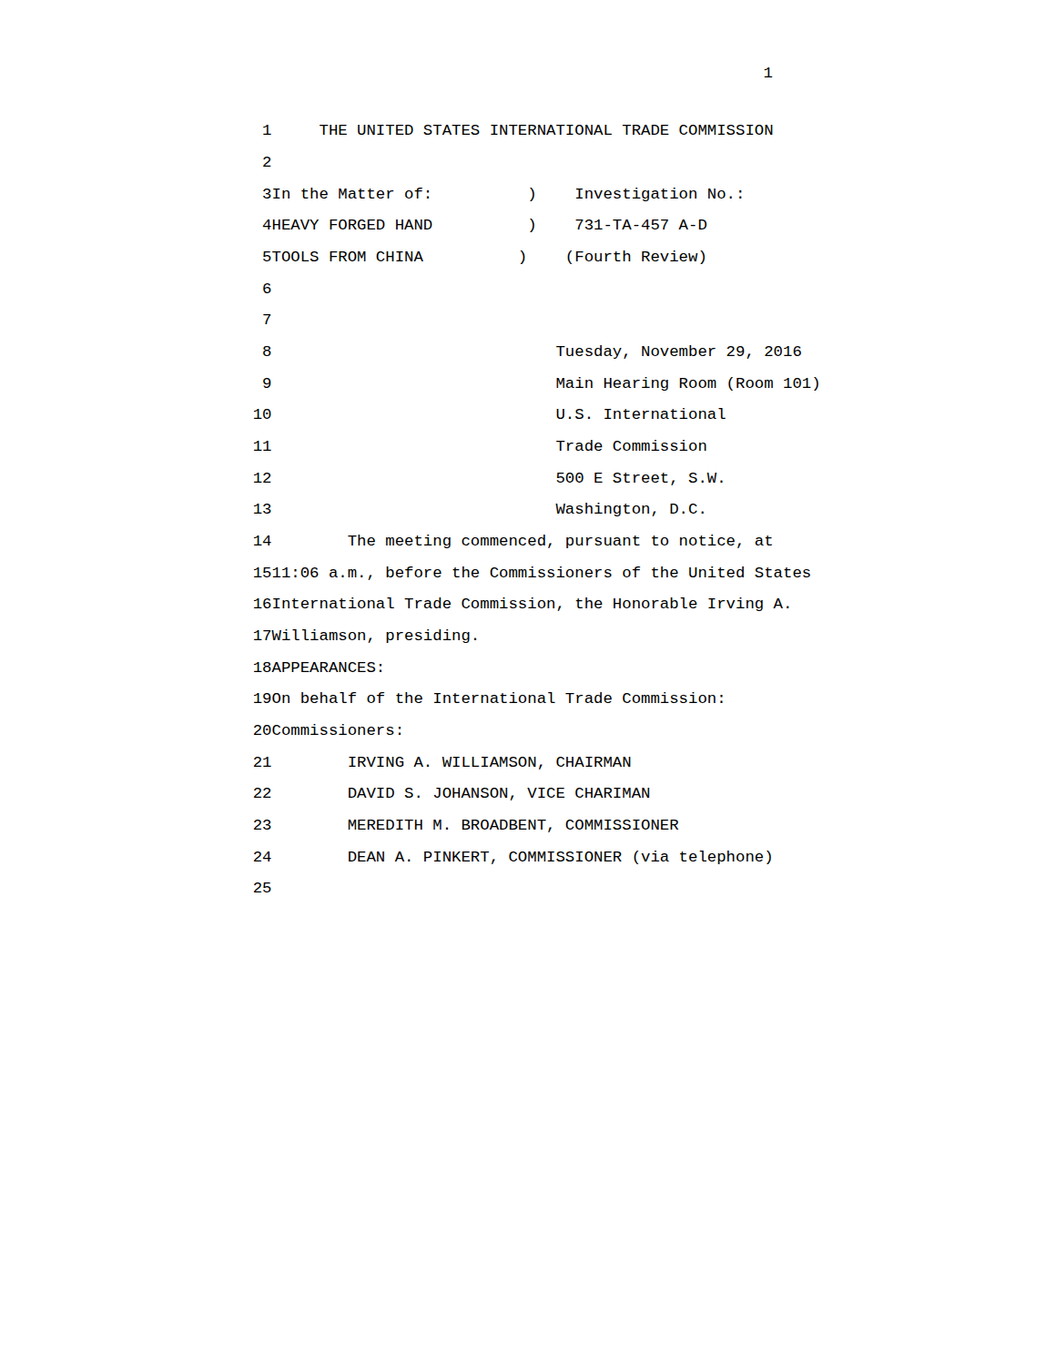1
| 1 | THE UNITED STATES INTERNATIONAL TRADE COMMISSION |
| 2 | |
| 3 | In the Matter of: ) Investigation No.: |
| 4 | HEAVY FORGED HAND ) 731-TA-457 A-D |
| 5 | TOOLS FROM CHINA ) (Fourth Review) |
| 6 | |
| 7 | |
| 8 | Tuesday, November 29, 2016 |
| 9 | Main Hearing Room (Room 101) |
| 10 | U.S. International |
| 11 | Trade Commission |
| 12 | 500 E Street, S.W. |
| 13 | Washington, D.C. |
| 14 | The meeting commenced, pursuant to notice, at |
| 15 | 11:06 a.m., before the Commissioners of the United States |
| 16 | International Trade Commission, the Honorable Irving A. |
| 17 | Williamson, presiding. |
| 18 | APPEARANCES: |
| 19 | On behalf of the International Trade Commission: |
| 20 | Commissioners: |
| 21 | IRVING A. WILLIAMSON, CHAIRMAN |
| 22 | DAVID S. JOHANSON, VICE CHARIMAN |
| 23 | MEREDITH M. BROADBENT, COMMISSIONER |
| 24 | DEAN A. PINKERT, COMMISSIONER (via telephone) |
| 25 | |